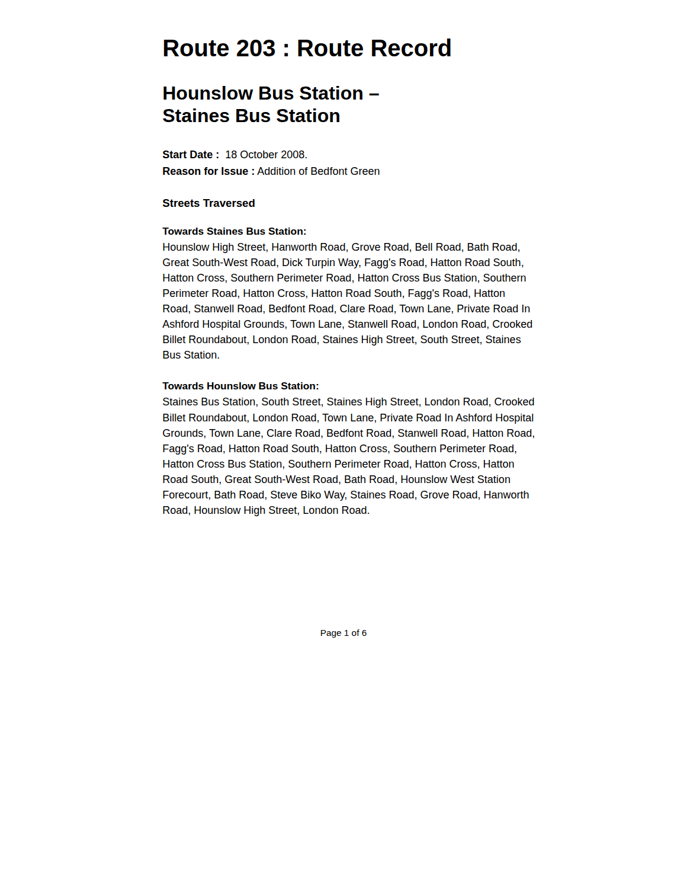Route 203 : Route Record
Hounslow Bus Station –
Staines Bus Station
Start Date : 18 October 2008.
Reason for Issue : Addition of Bedfont Green
Streets Traversed
Towards Staines Bus Station:
Hounslow High Street, Hanworth Road, Grove Road, Bell Road, Bath Road, Great South-West Road, Dick Turpin Way, Fagg's Road, Hatton Road South, Hatton Cross, Southern Perimeter Road, Hatton Cross Bus Station, Southern Perimeter Road, Hatton Cross, Hatton Road South, Fagg's Road, Hatton Road, Stanwell Road, Bedfont Road, Clare Road, Town Lane, Private Road In Ashford Hospital Grounds, Town Lane, Stanwell Road, London Road, Crooked Billet Roundabout, London Road, Staines High Street, South Street, Staines Bus Station.
Towards Hounslow Bus Station:
Staines Bus Station, South Street, Staines High Street, London Road, Crooked Billet Roundabout, London Road, Town Lane, Private Road In Ashford Hospital Grounds, Town Lane, Clare Road, Bedfont Road, Stanwell Road, Hatton Road, Fagg's Road, Hatton Road South, Hatton Cross, Southern Perimeter Road, Hatton Cross Bus Station, Southern Perimeter Road, Hatton Cross, Hatton Road South, Great South-West Road, Bath Road, Hounslow West Station Forecourt, Bath Road, Steve Biko Way, Staines Road, Grove Road, Hanworth Road, Hounslow High Street, London Road.
Page 1 of 6